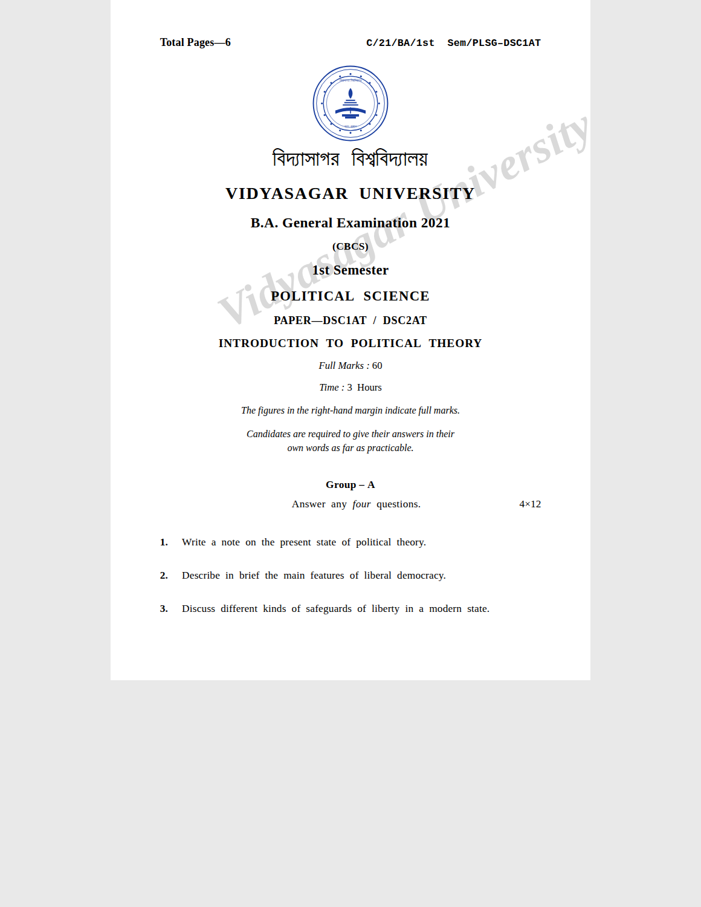Vidyasagar University
Total Pages—6
C/21/BA/1st Sem/PLSG–DSC1AT
বিদ্যাসাগর বিশ্ববিদ্যালয় জ্ঞান প্রকাশ
বিদ্যাসাগর বিশ্ববিদ্যালয়
VIDYASAGAR UNIVERSITY
B.A. General Examination 2021
(CBCS)
1st Semester
POLITICAL SCIENCE
PAPER—DSC1AT / DSC2AT
INTRODUCTION TO POLITICAL THEORY
Full Marks : 60
Time : 3 Hours
The figures in the right-hand margin indicate full marks.
Candidates are required to give their answers in their
own words as far as practicable.
Group – A
Answer any four questions.
4×12
1. Write a note on the present state of political theory.
2. Describe in brief the main features of liberal democracy.
3. Discuss different kinds of safeguards of liberty in a modern state.